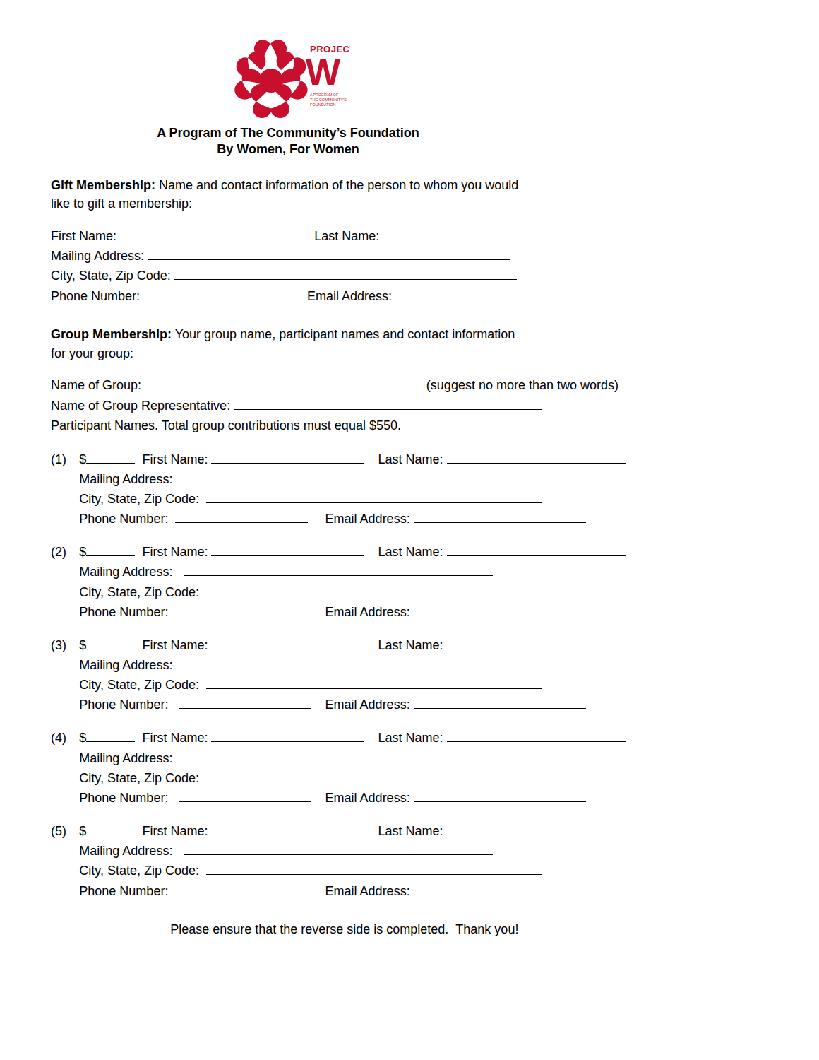PROJECT W A PROGRAM OF THE COMMUNITY'S FOUNDATION
A Program of The Community’s Foundation
By Women, For Women
Gift Membership: Name and contact information of the person to whom you would like to gift a membership:
First Name: Last Name:
Mailing Address:
City, State, Zip Code:
Phone Number: Email Address:
Group Membership: Your group name, participant names and contact information for your group:
Name of Group: (suggest no more than two words)
Name of Group Representative:
Participant Names. Total group contributions must equal $550.
(1)$ First Name: Last Name:
Mailing Address:
City, State, Zip Code:
Phone Number: Email Address:
(2)$ First Name: Last Name:
Mailing Address:
City, State, Zip Code:
Phone Number: Email Address:
(3)$ First Name: Last Name:
Mailing Address:
City, State, Zip Code:
Phone Number: Email Address:
(4)$ First Name: Last Name:
Mailing Address:
City, State, Zip Code:
Phone Number: Email Address:
(5)$ First Name: Last Name:
Mailing Address:
City, State, Zip Code:
Phone Number: Email Address:
Please ensure that the reverse side is completed. Thank you!